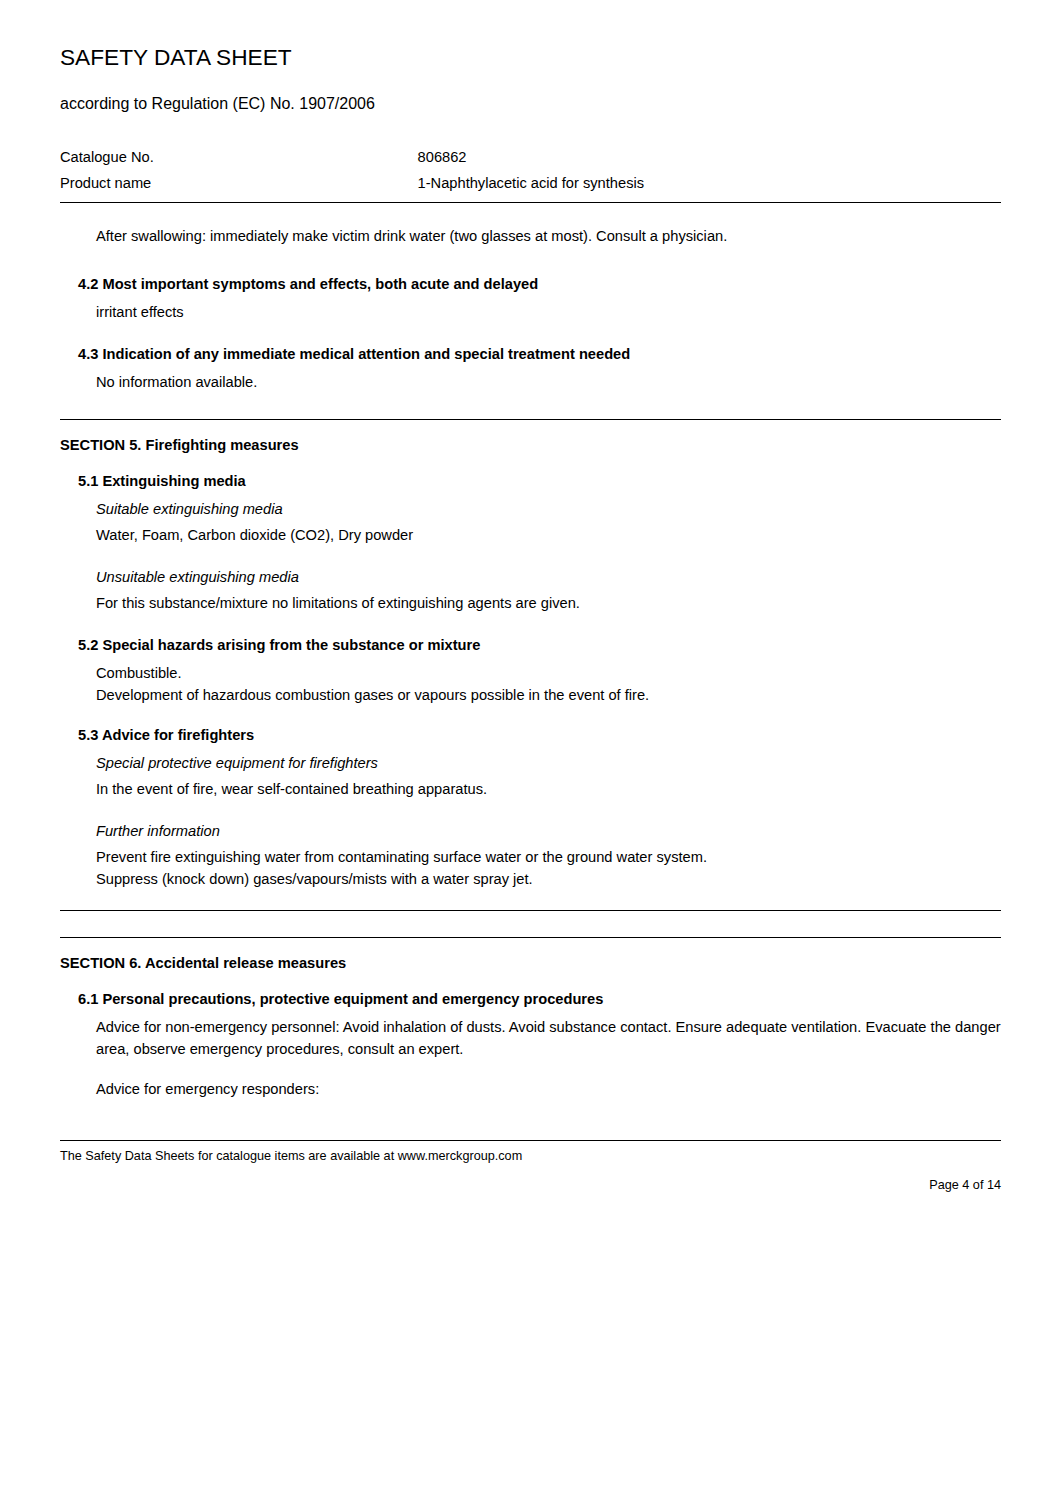SAFETY DATA SHEET
according to Regulation (EC) No. 1907/2006
| Catalogue No. | 806862 |
| Product name | 1-Naphthylacetic acid for synthesis |
After swallowing: immediately make victim drink water (two glasses at most). Consult a physician.
4.2 Most important symptoms and effects, both acute and delayed
irritant effects
4.3 Indication of any immediate medical attention and special treatment needed
No information available.
SECTION 5. Firefighting measures
5.1 Extinguishing media
Suitable extinguishing media
Water, Foam, Carbon dioxide (CO2), Dry powder
Unsuitable extinguishing media
For this substance/mixture no limitations of extinguishing agents are given.
5.2 Special hazards arising from the substance or mixture
Combustible.
Development of hazardous combustion gases or vapours possible in the event of fire.
5.3 Advice for firefighters
Special protective equipment for firefighters
In the event of fire, wear self-contained breathing apparatus.
Further information
Prevent fire extinguishing water from contaminating surface water or the ground water system.
Suppress (knock down) gases/vapours/mists with a water spray jet.
SECTION 6. Accidental release measures
6.1 Personal precautions, protective equipment and emergency procedures
Advice for non-emergency personnel: Avoid inhalation of dusts. Avoid substance contact. Ensure adequate ventilation. Evacuate the danger area, observe emergency procedures, consult an expert.
Advice for emergency responders:
The Safety Data Sheets for catalogue items are available at www.merckgroup.com
Page 4 of 14